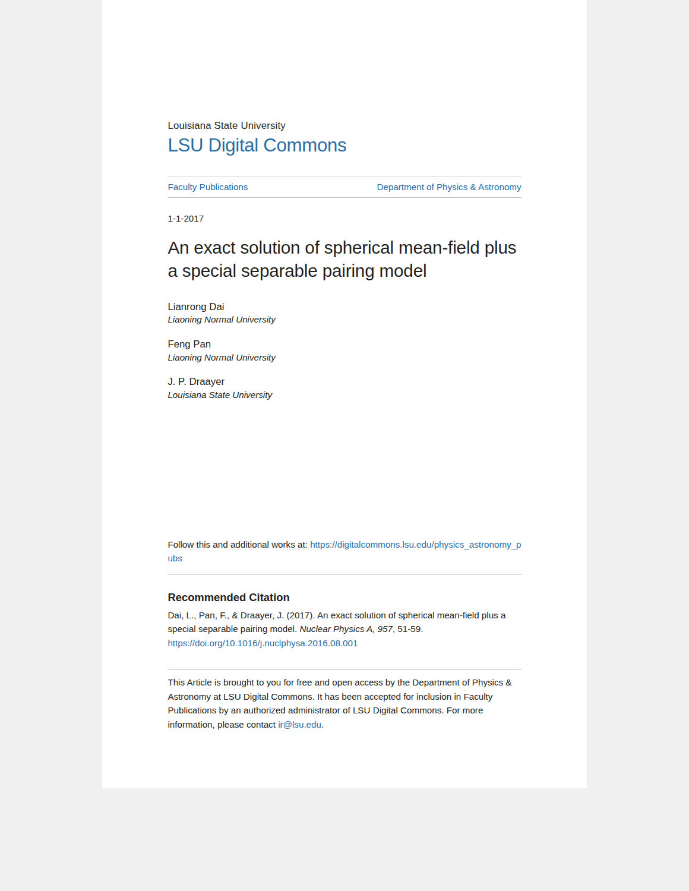Louisiana State University
LSU Digital Commons
Faculty Publications Department of Physics & Astronomy
1-1-2017
An exact solution of spherical mean-field plus a special separable pairing model
Lianrong Dai Liaoning Normal University
Feng Pan Liaoning Normal University
J. P. Draayer Louisiana State University
Follow this and additional works at: https://digitalcommons.lsu.edu/physics_astronomy_pubs
Recommended Citation
Dai, L., Pan, F., & Draayer, J. (2017). An exact solution of spherical mean-field plus a special separable pairing model. Nuclear Physics A, 957, 51-59. https://doi.org/10.1016/j.nuclphysa.2016.08.001
This Article is brought to you for free and open access by the Department of Physics & Astronomy at LSU Digital Commons. It has been accepted for inclusion in Faculty Publications by an authorized administrator of LSU Digital Commons. For more information, please contact ir@lsu.edu.